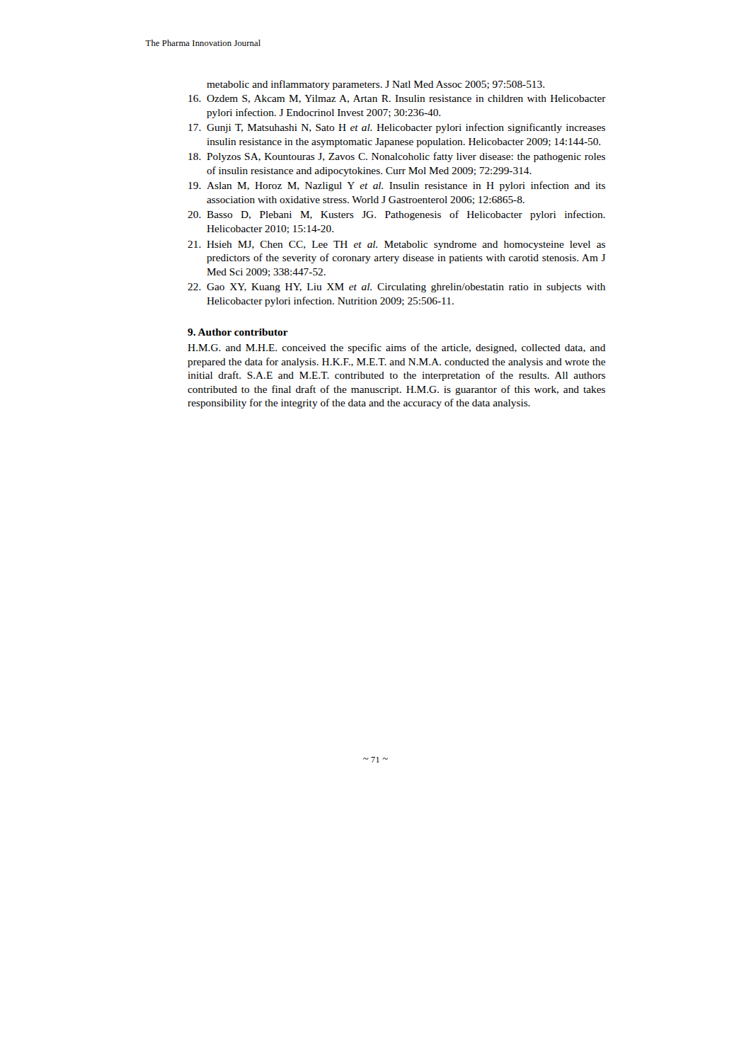The Pharma Innovation Journal
metabolic and inflammatory parameters. J Natl Med Assoc 2005; 97:508-513.
16. Ozdem S, Akcam M, Yilmaz A, Artan R. Insulin resistance in children with Helicobacter pylori infection. J Endocrinol Invest 2007; 30:236-40.
17. Gunji T, Matsuhashi N, Sato H et al. Helicobacter pylori infection significantly increases insulin resistance in the asymptomatic Japanese population. Helicobacter 2009; 14:144-50.
18. Polyzos SA, Kountouras J, Zavos C. Nonalcoholic fatty liver disease: the pathogenic roles of insulin resistance and adipocytokines. Curr Mol Med 2009; 72:299-314.
19. Aslan M, Horoz M, Nazligul Y et al. Insulin resistance in H pylori infection and its association with oxidative stress. World J Gastroenterol 2006; 12:6865-8.
20. Basso D, Plebani M, Kusters JG. Pathogenesis of Helicobacter pylori infection. Helicobacter 2010; 15:14-20.
21. Hsieh MJ, Chen CC, Lee TH et al. Metabolic syndrome and homocysteine level as predictors of the severity of coronary artery disease in patients with carotid stenosis. Am J Med Sci 2009; 338:447-52.
22. Gao XY, Kuang HY, Liu XM et al. Circulating ghrelin/obestatin ratio in subjects with Helicobacter pylori infection. Nutrition 2009; 25:506-11.
9. Author contributor
H.M.G. and M.H.E. conceived the specific aims of the article, designed, collected data, and prepared the data for analysis. H.K.F., M.E.T. and N.M.A. conducted the analysis and wrote the initial draft. S.A.E and M.E.T. contributed to the interpretation of the results. All authors contributed to the final draft of the manuscript. H.M.G. is guarantor of this work, and takes responsibility for the integrity of the data and the accuracy of the data analysis.
~ 71 ~